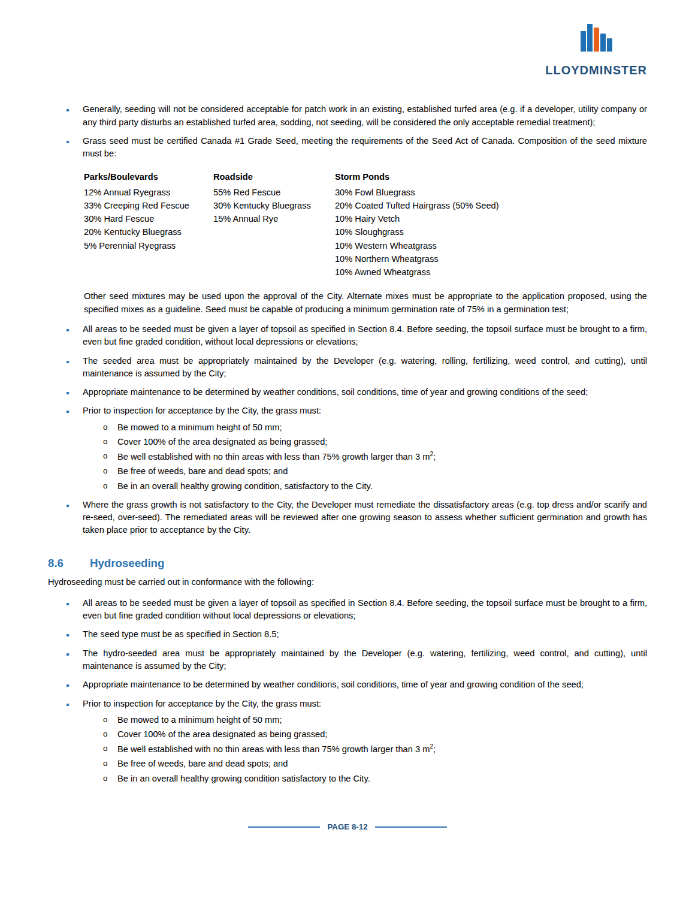LLOYDMINSTER
Generally, seeding will not be considered acceptable for patch work in an existing, established turfed area (e.g. if a developer, utility company or any third party disturbs an established turfed area, sodding, not seeding, will be considered the only acceptable remedial treatment);
Grass seed must be certified Canada #1 Grade Seed, meeting the requirements of the Seed Act of Canada. Composition of the seed mixture must be:
| Parks/Boulevards | Roadside | Storm Ponds |
| --- | --- | --- |
| 12% Annual Ryegrass | 55% Red Fescue | 30% Fowl Bluegrass |
| 33% Creeping Red Fescue | 30% Kentucky Bluegrass | 20% Coated Tufted Hairgrass (50% Seed) |
| 30% Hard Fescue | 15% Annual Rye | 10% Hairy Vetch |
| 20% Kentucky Bluegrass | | 10% Sloughgrass |
| 5% Perennial Ryegrass | | 10% Western Wheatgrass |
| | | 10% Northern Wheatgrass |
| | | 10% Awned Wheatgrass |
Other seed mixtures may be used upon the approval of the City. Alternate mixes must be appropriate to the application proposed, using the specified mixes as a guideline. Seed must be capable of producing a minimum germination rate of 75% in a germination test;
All areas to be seeded must be given a layer of topsoil as specified in Section 8.4. Before seeding, the topsoil surface must be brought to a firm, even but fine graded condition, without local depressions or elevations;
The seeded area must be appropriately maintained by the Developer (e.g. watering, rolling, fertilizing, weed control, and cutting), until maintenance is assumed by the City;
Appropriate maintenance to be determined by weather conditions, soil conditions, time of year and growing conditions of the seed;
Prior to inspection for acceptance by the City, the grass must:
Be mowed to a minimum height of 50 mm;
Cover 100% of the area designated as being grassed;
Be well established with no thin areas with less than 75% growth larger than 3 m2;
Be free of weeds, bare and dead spots; and
Be in an overall healthy growing condition, satisfactory to the City.
Where the grass growth is not satisfactory to the City, the Developer must remediate the dissatisfactory areas (e.g. top dress and/or scarify and re-seed, over-seed). The remediated areas will be reviewed after one growing season to assess whether sufficient germination and growth has taken place prior to acceptance by the City.
8.6 Hydroseeding
Hydroseeding must be carried out in conformance with the following:
All areas to be seeded must be given a layer of topsoil as specified in Section 8.4. Before seeding, the topsoil surface must be brought to a firm, even but fine graded condition without local depressions or elevations;
The seed type must be as specified in Section 8.5;
The hydro-seeded area must be appropriately maintained by the Developer (e.g. watering, fertilizing, weed control, and cutting), until maintenance is assumed by the City;
Appropriate maintenance to be determined by weather conditions, soil conditions, time of year and growing condition of the seed;
Prior to inspection for acceptance by the City, the grass must:
Be mowed to a minimum height of 50 mm;
Cover 100% of the area designated as being grassed;
Be well established with no thin areas with less than 75% growth larger than 3 m2;
Be free of weeds, bare and dead spots; and
Be in an overall healthy growing condition satisfactory to the City.
PAGE 8-12